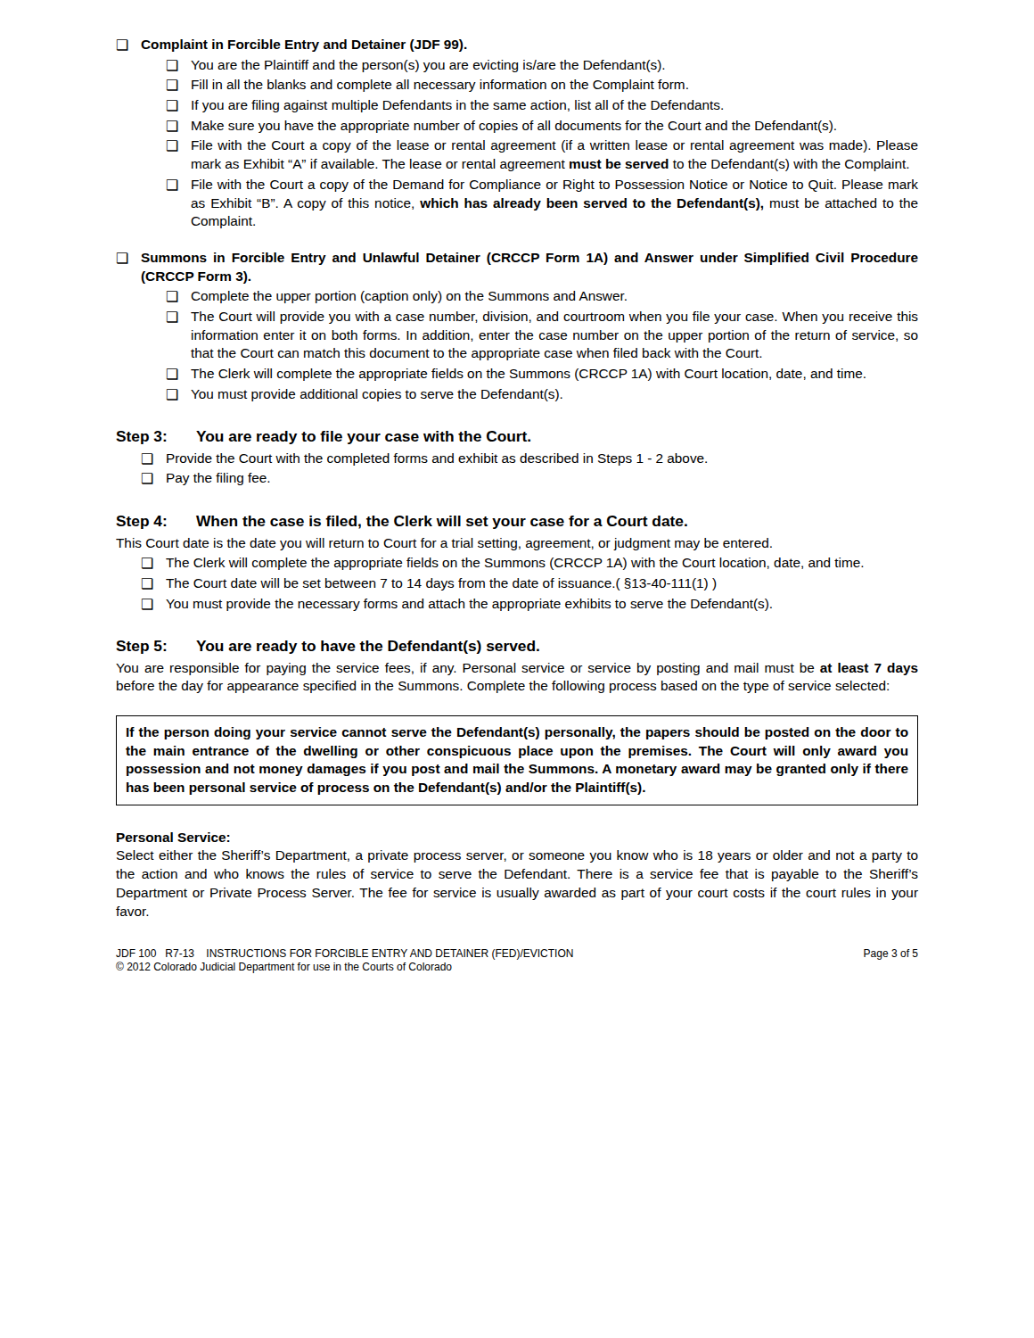Complaint in Forcible Entry and Detainer (JDF 99).
You are the Plaintiff and the person(s) you are evicting is/are the Defendant(s).
Fill in all the blanks and complete all necessary information on the Complaint form.
If you are filing against multiple Defendants in the same action, list all of the Defendants.
Make sure you have the appropriate number of copies of all documents for the Court and the Defendant(s).
File with the Court a copy of the lease or rental agreement (if a written lease or rental agreement was made). Please mark as Exhibit “A” if available. The lease or rental agreement must be served to the Defendant(s) with the Complaint.
File with the Court a copy of the Demand for Compliance or Right to Possession Notice or Notice to Quit. Please mark as Exhibit “B”. A copy of this notice, which has already been served to the Defendant(s), must be attached to the Complaint.
Summons in Forcible Entry and Unlawful Detainer (CRCCP Form 1A) and Answer under Simplified Civil Procedure (CRCCP Form 3).
Complete the upper portion (caption only) on the Summons and Answer.
The Court will provide you with a case number, division, and courtroom when you file your case. When you receive this information enter it on both forms. In addition, enter the case number on the upper portion of the return of service, so that the Court can match this document to the appropriate case when filed back with the Court.
The Clerk will complete the appropriate fields on the Summons (CRCCP 1A) with Court location, date, and time.
You must provide additional copies to serve the Defendant(s).
Step 3: You are ready to file your case with the Court.
Provide the Court with the completed forms and exhibit as described in Steps 1 - 2 above.
Pay the filing fee.
Step 4: When the case is filed, the Clerk will set your case for a Court date.
This Court date is the date you will return to Court for a trial setting, agreement, or judgment may be entered.
The Clerk will complete the appropriate fields on the Summons (CRCCP 1A) with the Court location, date, and time.
The Court date will be set between 7 to 14 days from the date of issuance.( §13-40-111(1) )
You must provide the necessary forms and attach the appropriate exhibits to serve the Defendant(s).
Step 5: You are ready to have the Defendant(s) served.
You are responsible for paying the service fees, if any. Personal service or service by posting and mail must be at least 7 days before the day for appearance specified in the Summons. Complete the following process based on the type of service selected:
If the person doing your service cannot serve the Defendant(s) personally, the papers should be posted on the door to the main entrance of the dwelling or other conspicuous place upon the premises. The Court will only award you possession and not money damages if you post and mail the Summons. A monetary award may be granted only if there has been personal service of process on the Defendant(s) and/or the Plaintiff(s).
Personal Service:
Select either the Sheriff’s Department, a private process server, or someone you know who is 18 years or older and not a party to the action and who knows the rules of service to serve the Defendant. There is a service fee that is payable to the Sheriff’s Department or Private Process Server. The fee for service is usually awarded as part of your court costs if the court rules in your favor.
Page 3 of 5 JDF 100 R7-13 INSTRUCTIONS FOR FORCIBLE ENTRY AND DETAINER (FED)/EVICTION
© 2012 Colorado Judicial Department for use in the Courts of Colorado